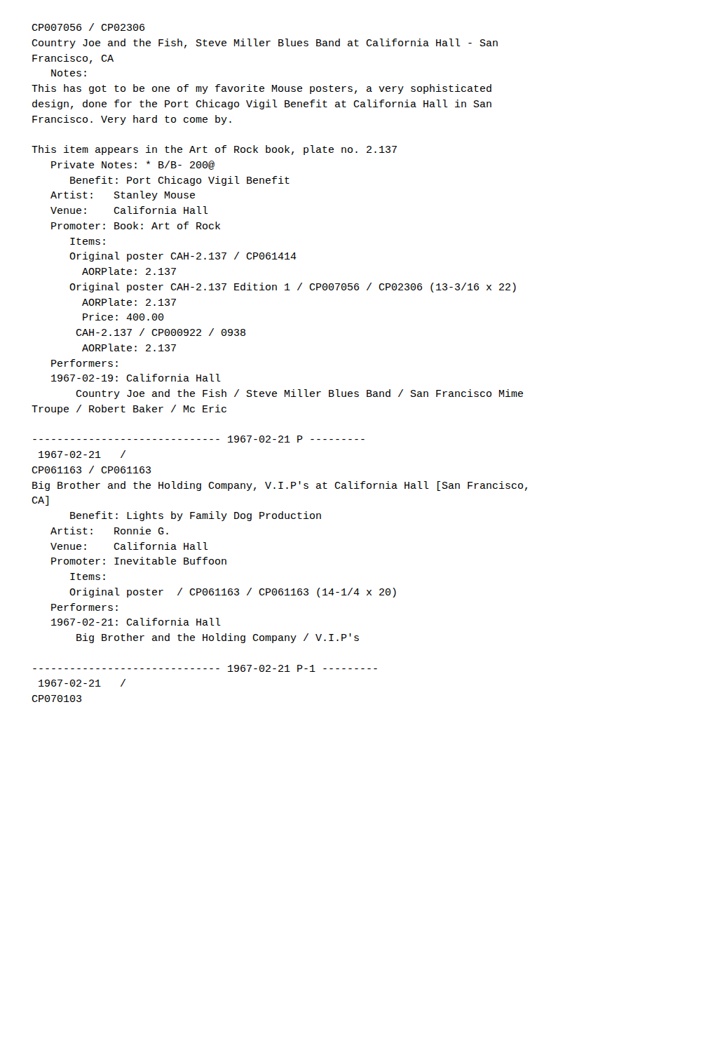CP007056 / CP02306
Country Joe and the Fish, Steve Miller Blues Band at California Hall - San Francisco, CA
   Notes: 
This has got to be one of my favorite Mouse posters, a very sophisticated design, done for the Port Chicago Vigil Benefit at California Hall in San Francisco. Very hard to come by.

This item appears in the Art of Rock book, plate no. 2.137
   Private Notes: * B/B- 200@
      Benefit: Port Chicago Vigil Benefit
   Artist:   Stanley Mouse
   Venue:    California Hall
   Promoter: Book: Art of Rock
      Items:
      Original poster CAH-2.137 / CP061414
        AORPlate: 2.137 
      Original poster CAH-2.137 Edition 1 / CP007056 / CP02306 (13-3/16 x 22)
        AORPlate: 2.137 
        Price: 400.00
       CAH-2.137 / CP000922 / 0938
        AORPlate: 2.137 
   Performers:
   1967-02-19: California Hall
       Country Joe and the Fish / Steve Miller Blues Band / San Francisco Mime Troupe / Robert Baker / Mc Eric

------------------------------ 1967-02-21 P ---------
 1967-02-21   / 
CP061163 / CP061163
Big Brother and the Holding Company, V.I.P's at California Hall [San Francisco, CA]
      Benefit: Lights by Family Dog Production
   Artist:   Ronnie G.
   Venue:    California Hall
   Promoter: Inevitable Buffoon
      Items:
      Original poster  / CP061163 / CP061163 (14-1/4 x 20)
   Performers:
   1967-02-21: California Hall
       Big Brother and the Holding Company / V.I.P's

------------------------------ 1967-02-21 P-1 ---------
 1967-02-21   / 
CP070103